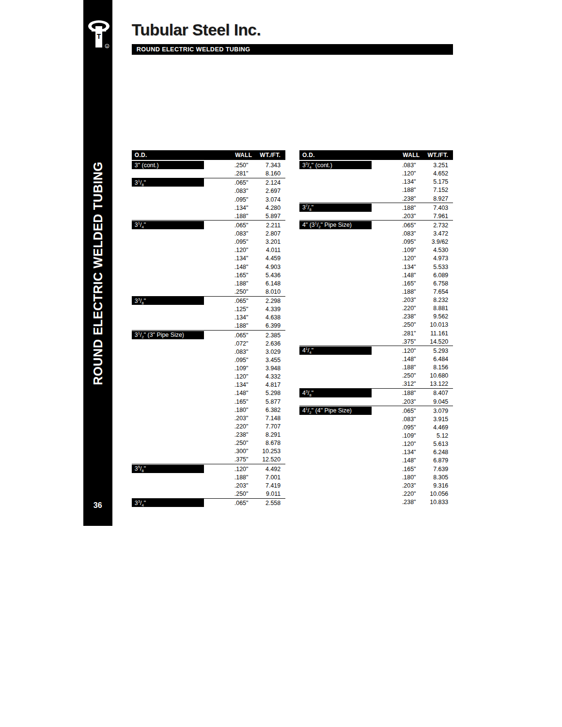ROUND ELECTRIC WELDED TUBING
36
T R
Tubular Steel Inc.
ROUND ELECTRIC WELDED TUBING
| O.D. | WALL | WT./FT. |
| --- | --- | --- |
| 3" (cont.) | .250" | 7.343 |
| | .281" | 8.160 |
| 3 1 / 8 " | .065" | 2.124 |
| | .083" | 2.697 |
| | .095" | 3.074 |
| | .134" | 4.280 |
| | .188" | 5.897 |
| 3 1 / 4 " | .065" | 2.211 |
| | .083" | 2.807 |
| | .095" | 3.201 |
| | .120" | 4.011 |
| | .134" | 4.459 |
| | .148" | 4.903 |
| | .165" | 5.436 |
| | .188" | 6.148 |
| | .250" | 8.010 |
| 3 3 / 8 " | .065" | 2.298 |
| | .125" | 4.339 |
| | .134" | 4.638 |
| | .188" | 6.399 |
| 3 1 / 2 " (3" Pipe Size) | .065" | 2.385 |
| | .072" | 2.636 |
| | .083" | 3.029 |
| | .095" | 3.455 |
| | .109" | 3.948 |
| | .120" | 4.332 |
| | .134" | 4.817 |
| | .148" | 5.298 |
| | .165" | 5.877 |
| | .180" | 6.382 |
| | .203" | 7.148 |
| | .220" | 7.707 |
| | .238" | 8.291 |
| | .250" | 8.678 |
| | .300" | 10.253 |
| | .375" | 12.520 |
| 3 5 / 8 " | .120" | 4.492 |
| | .188" | 7.001 |
| | .203" | 7.419 |
| | .250" | 9.011 |
| 3 3 / 4 " | .065" | 2.558 |
| O.D. | WALL | WT./FT. |
| --- | --- | --- |
| 3 3 / 4 " (cont.) | .083" | 3.251 |
| | .120" | 4.652 |
| | .134" | 5.175 |
| | .188" | 7.152 |
| | .238" | 8.927 |
| 3 7 / 8 " | .188" | 7.403 |
| | .203" | 7.961 |
| 4" (3 1 / 2 " Pipe Size) | .065" | 2.732 |
| | .083" | 3.472 |
| | .095" | 3.9/62 |
| | .109" | 4.530 |
| | .120" | 4.973 |
| | .134" | 5.533 |
| | .148" | 6.089 |
| | .165" | 6.758 |
| | .188" | 7.654 |
| | .203" | 8.232 |
| | .220" | 8.881 |
| | .238" | 9.562 |
| | .250" | 10.013 |
| | .281" | 11.161 |
| | .375" | 14.520 |
| 4 1 / 4 " | .120" | 5.293 |
| | .148" | 6.484 |
| | .188" | 8.156 |
| | .250" | 10.680 |
| | .312" | 13.122 |
| 4 3 / 8 " | .188" | 8.407 |
| | .203" | 9.045 |
| 4 1 / 2 " (4" Pipe Size) | .065" | 3.079 |
| | .083" | 3.915 |
| | .095" | 4.469 |
| | .109" | 5.12 |
| | .120" | 5.613 |
| | .134" | 6.248 |
| | .148" | 6.879 |
| | .165" | 7.639 |
| | .180" | 8.305 |
| | .203" | 9.316 |
| | .220" | 10.056 |
| | .238" | 10.833 |